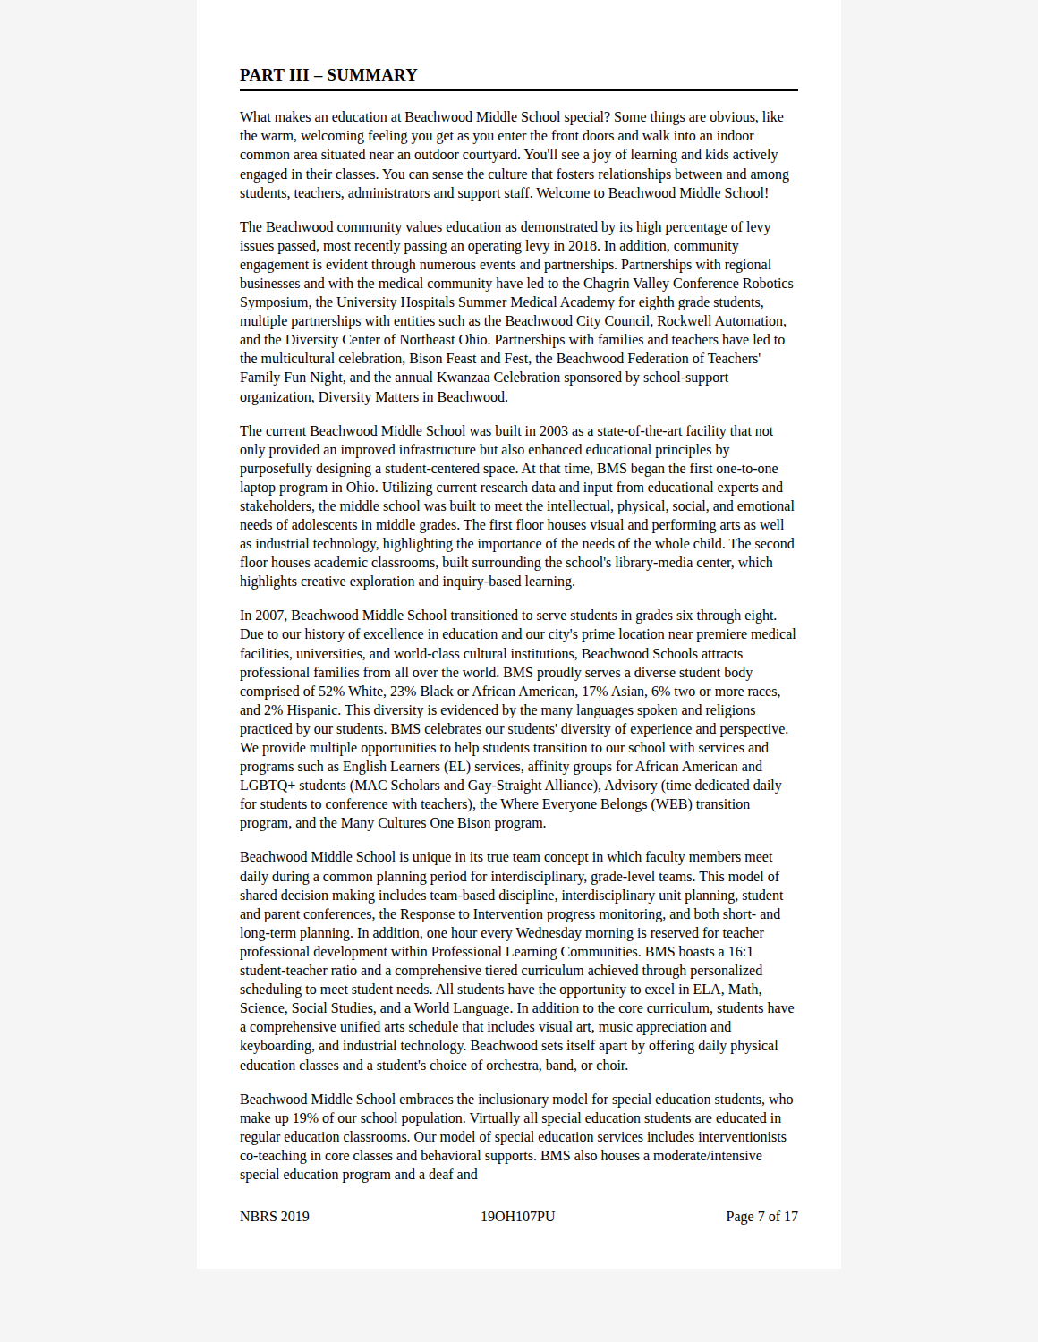PART III – SUMMARY
What makes an education at Beachwood Middle School special? Some things are obvious, like the warm, welcoming feeling you get as you enter the front doors and walk into an indoor common area situated near an outdoor courtyard. You'll see a joy of learning and kids actively engaged in their classes. You can sense the culture that fosters relationships between and among students, teachers, administrators and support staff. Welcome to Beachwood Middle School!
The Beachwood community values education as demonstrated by its high percentage of levy issues passed, most recently passing an operating levy in 2018. In addition, community engagement is evident through numerous events and partnerships. Partnerships with regional businesses and with the medical community have led to the Chagrin Valley Conference Robotics Symposium, the University Hospitals Summer Medical Academy for eighth grade students, multiple partnerships with entities such as the Beachwood City Council, Rockwell Automation, and the Diversity Center of Northeast Ohio. Partnerships with families and teachers have led to the multicultural celebration, Bison Feast and Fest, the Beachwood Federation of Teachers' Family Fun Night, and the annual Kwanzaa Celebration sponsored by school-support organization, Diversity Matters in Beachwood.
The current Beachwood Middle School was built in 2003 as a state-of-the-art facility that not only provided an improved infrastructure but also enhanced educational principles by purposefully designing a student-centered space. At that time, BMS began the first one-to-one laptop program in Ohio. Utilizing current research data and input from educational experts and stakeholders, the middle school was built to meet the intellectual, physical, social, and emotional needs of adolescents in middle grades. The first floor houses visual and performing arts as well as industrial technology, highlighting the importance of the needs of the whole child. The second floor houses academic classrooms, built surrounding the school's library-media center, which highlights creative exploration and inquiry-based learning.
In 2007, Beachwood Middle School transitioned to serve students in grades six through eight. Due to our history of excellence in education and our city's prime location near premiere medical facilities, universities, and world-class cultural institutions, Beachwood Schools attracts professional families from all over the world. BMS proudly serves a diverse student body comprised of 52% White, 23% Black or African American, 17% Asian, 6% two or more races, and 2% Hispanic. This diversity is evidenced by the many languages spoken and religions practiced by our students. BMS celebrates our students' diversity of experience and perspective. We provide multiple opportunities to help students transition to our school with services and programs such as English Learners (EL) services, affinity groups for African American and LGBTQ+ students (MAC Scholars and Gay-Straight Alliance), Advisory (time dedicated daily for students to conference with teachers), the Where Everyone Belongs (WEB) transition program, and the Many Cultures One Bison program.
Beachwood Middle School is unique in its true team concept in which faculty members meet daily during a common planning period for interdisciplinary, grade-level teams. This model of shared decision making includes team-based discipline, interdisciplinary unit planning, student and parent conferences, the Response to Intervention progress monitoring, and both short- and long-term planning. In addition, one hour every Wednesday morning is reserved for teacher professional development within Professional Learning Communities. BMS boasts a 16:1 student-teacher ratio and a comprehensive tiered curriculum achieved through personalized scheduling to meet student needs. All students have the opportunity to excel in ELA, Math, Science, Social Studies, and a World Language. In addition to the core curriculum, students have a comprehensive unified arts schedule that includes visual art, music appreciation and keyboarding, and industrial technology. Beachwood sets itself apart by offering daily physical education classes and a student's choice of orchestra, band, or choir.
Beachwood Middle School embraces the inclusionary model for special education students, who make up 19% of our school population. Virtually all special education students are educated in regular education classrooms. Our model of special education services includes interventionists co-teaching in core classes and behavioral supports. BMS also houses a moderate/intensive special education program and a deaf and
NBRS 2019
19OH107PU
Page 7 of 17